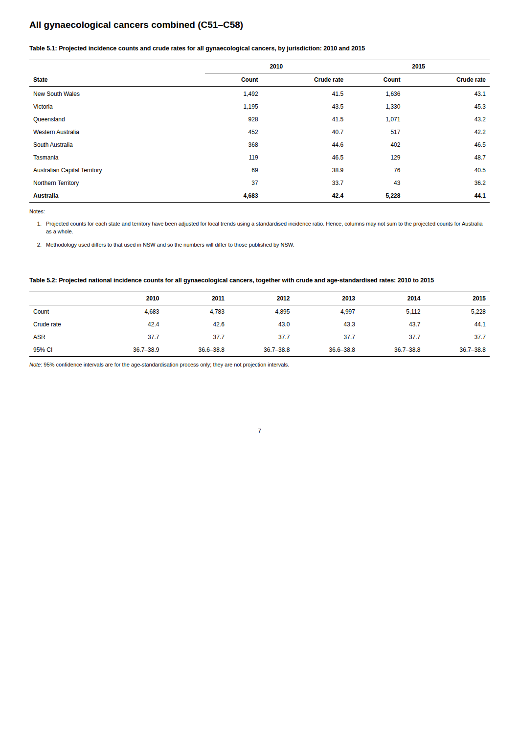All gynaecological cancers combined (C51–C58)
Table 5.1: Projected incidence counts and crude rates for all gynaecological cancers, by jurisdiction: 2010 and 2015
| | 2010 | 2015 |
| --- | --- | --- |
| State | Count | Crude rate | Count | Crude rate |
| New South Wales | 1,492 | 41.5 | 1,636 | 43.1 |
| Victoria | 1,195 | 43.5 | 1,330 | 45.3 |
| Queensland | 928 | 41.5 | 1,071 | 43.2 |
| Western Australia | 452 | 40.7 | 517 | 42.2 |
| South Australia | 368 | 44.6 | 402 | 46.5 |
| Tasmania | 119 | 46.5 | 129 | 48.7 |
| Australian Capital Territory | 69 | 38.9 | 76 | 40.5 |
| Northern Territory | 37 | 33.7 | 43 | 36.2 |
| Australia | 4,683 | 42.4 | 5,228 | 44.1 |
Notes:
Projected counts for each state and territory have been adjusted for local trends using a standardised incidence ratio. Hence, columns may not sum to the projected counts for Australia as a whole.
Methodology used differs to that used in NSW and so the numbers will differ to those published by NSW.
Table 5.2: Projected national incidence counts for all gynaecological cancers, together with crude and age-standardised rates: 2010 to 2015
| | 2010 | 2011 | 2012 | 2013 | 2014 | 2015 |
| --- | --- | --- | --- | --- | --- | --- |
| Count | 4,683 | 4,783 | 4,895 | 4,997 | 5,112 | 5,228 |
| Crude rate | 42.4 | 42.6 | 43.0 | 43.3 | 43.7 | 44.1 |
| ASR | 37.7 | 37.7 | 37.7 | 37.7 | 37.7 | 37.7 |
| 95% CI | 36.7–38.9 | 36.6–38.8 | 36.7–38.8 | 36.6–38.8 | 36.7–38.8 | 36.7–38.8 |
Note: 95% confidence intervals are for the age-standardisation process only; they are not projection intervals.
7